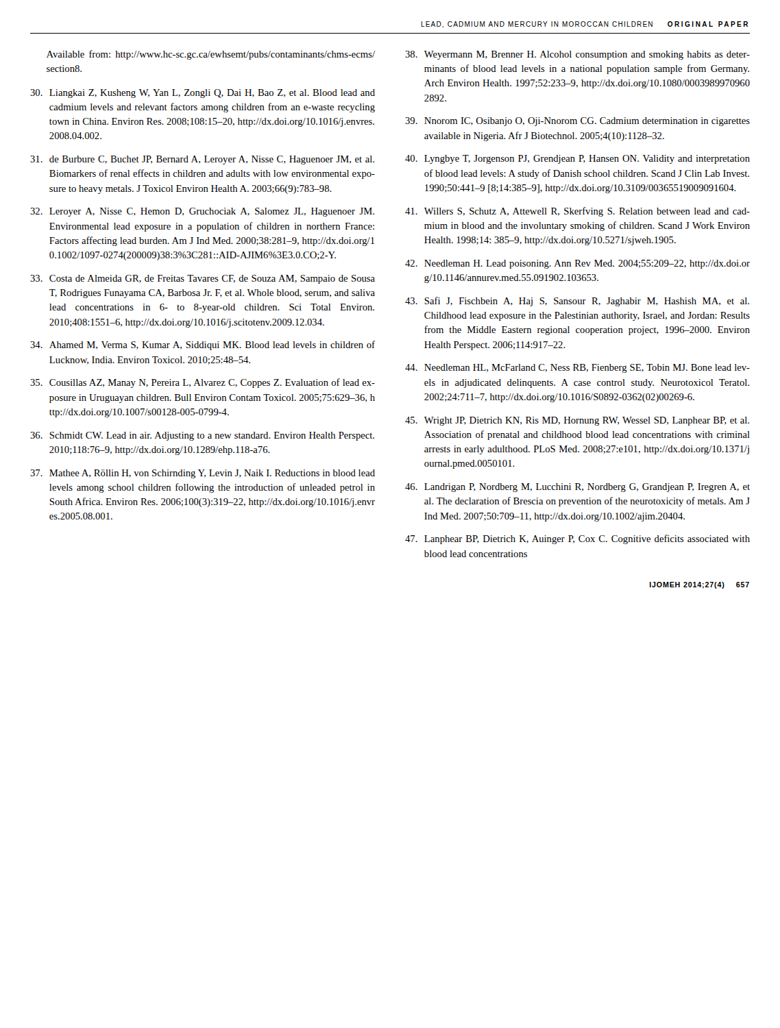Lead, cadmium and mercury in Moroccan children Original Paper
Available from: http://www.hc-sc.gc.ca/ewhsemt/pubs/contaminants/chms-ecms/section8.
Liangkai Z, Kusheng W, Yan L, Zongli Q, Dai H, Bao Z, et al. Blood lead and cadmium levels and relevant factors among children from an e-waste recycling town in China. Environ Res. 2008;108:15–20, http://dx.doi.org/10.1016/j.envres.2008.04.002.
de Burbure C, Buchet JP, Bernard A, Leroyer A, Nisse C, Haguenoer JM, et al. Biomarkers of renal effects in children and adults with low environmental exposure to heavy metals. J Toxicol Environ Health A. 2003;66(9):783–98.
Leroyer A, Nisse C, Hemon D, Gruchociak A, Salomez JL, Haguenoer JM. Environmental lead exposure in a population of children in northern France: Factors affecting lead burden. Am J Ind Med. 2000;38:281–9, http://dx.doi.org/10.1002/1097-0274(200009)38:3%3C281::AID-AJIM6%3E3.0.CO;2-Y.
Costa de Almeida GR, de Freitas Tavares CF, de Souza AM, Sampaio de Sousa T, Rodrigues Funayama CA, Barbosa Jr. F, et al. Whole blood, serum, and saliva lead concentrations in 6- to 8-year-old children. Sci Total Environ. 2010;408:1551–6, http://dx.doi.org/10.1016/j.scitotenv.2009.12.034.
Ahamed M, Verma S, Kumar A, Siddiqui MK. Blood lead levels in children of Lucknow, India. Environ Toxicol. 2010;25:48–54.
Cousillas AZ, Manay N, Pereira L, Alvarez C, Coppes Z. Evaluation of lead exposure in Uruguayan children. Bull Environ Contam Toxicol. 2005;75:629–36, http://dx.doi.org/10.1007/s00128-005-0799-4.
Schmidt CW. Lead in air. Adjusting to a new standard. Environ Health Perspect. 2010;118:76–9, http://dx.doi.org/10.1289/ehp.118-a76.
Mathee A, Röllin H, von Schirnding Y, Levin J, Naik I. Reductions in blood lead levels among school children following the introduction of unleaded petrol in South Africa. Environ Res. 2006;100(3):319–22, http://dx.doi.org/10.1016/j.envres.2005.08.001.
Weyermann M, Brenner H. Alcohol consumption and smoking habits as determinants of blood lead levels in a national population sample from Germany. Arch Environ Health. 1997;52:233–9, http://dx.doi.org/10.1080/00039899709602892.
Nnorom IC, Osibanjo O, Oji-Nnorom CG. Cadmium determination in cigarettes available in Nigeria. Afr J Biotechnol. 2005;4(10):1128–32.
Lyngbye T, Jorgenson PJ, Grendjean P, Hansen ON. Validity and interpretation of blood lead levels: A study of Danish school children. Scand J Clin Lab Invest. 1990;50:441–9 [8;14:385–9], http://dx.doi.org/10.3109/00365519009091604.
Willers S, Schutz A, Attewell R, Skerfving S. Relation between lead and cadmium in blood and the involuntary smoking of children. Scand J Work Environ Health. 1998;14: 385–9, http://dx.doi.org/10.5271/sjweh.1905.
Needleman H. Lead poisoning. Ann Rev Med. 2004;55:209–22, http://dx.doi.org/10.1146/annurev.med.55.091902.103653.
Safi J, Fischbein A, Haj S, Sansour R, Jaghabir M, Hashish MA, et al. Childhood lead exposure in the Palestinian authority, Israel, and Jordan: Results from the Middle Eastern regional cooperation project, 1996–2000. Environ Health Perspect. 2006;114:917–22.
Needleman HL, McFarland C, Ness RB, Fienberg SE, Tobin MJ. Bone lead levels in adjudicated delinquents. A case control study. Neurotoxicol Teratol. 2002;24:711–7, http://dx.doi.org/10.1016/S0892-0362(02)00269-6.
Wright JP, Dietrich KN, Ris MD, Hornung RW, Wessel SD, Lanphear BP, et al. Association of prenatal and childhood blood lead concentrations with criminal arrests in early adulthood. PLoS Med. 2008;27:e101, http://dx.doi.org/10.1371/journal.pmed.0050101.
Landrigan P, Nordberg M, Lucchini R, Nordberg G, Grandjean P, Iregren A, et al. The declaration of Brescia on prevention of the neurotoxicity of metals. Am J Ind Med. 2007;50:709–11, http://dx.doi.org/10.1002/ajim.20404.
Lanphear BP, Dietrich K, Auinger P, Cox C. Cognitive deficits associated with blood lead concentrations
IJOMEH 2014;27(4) 657